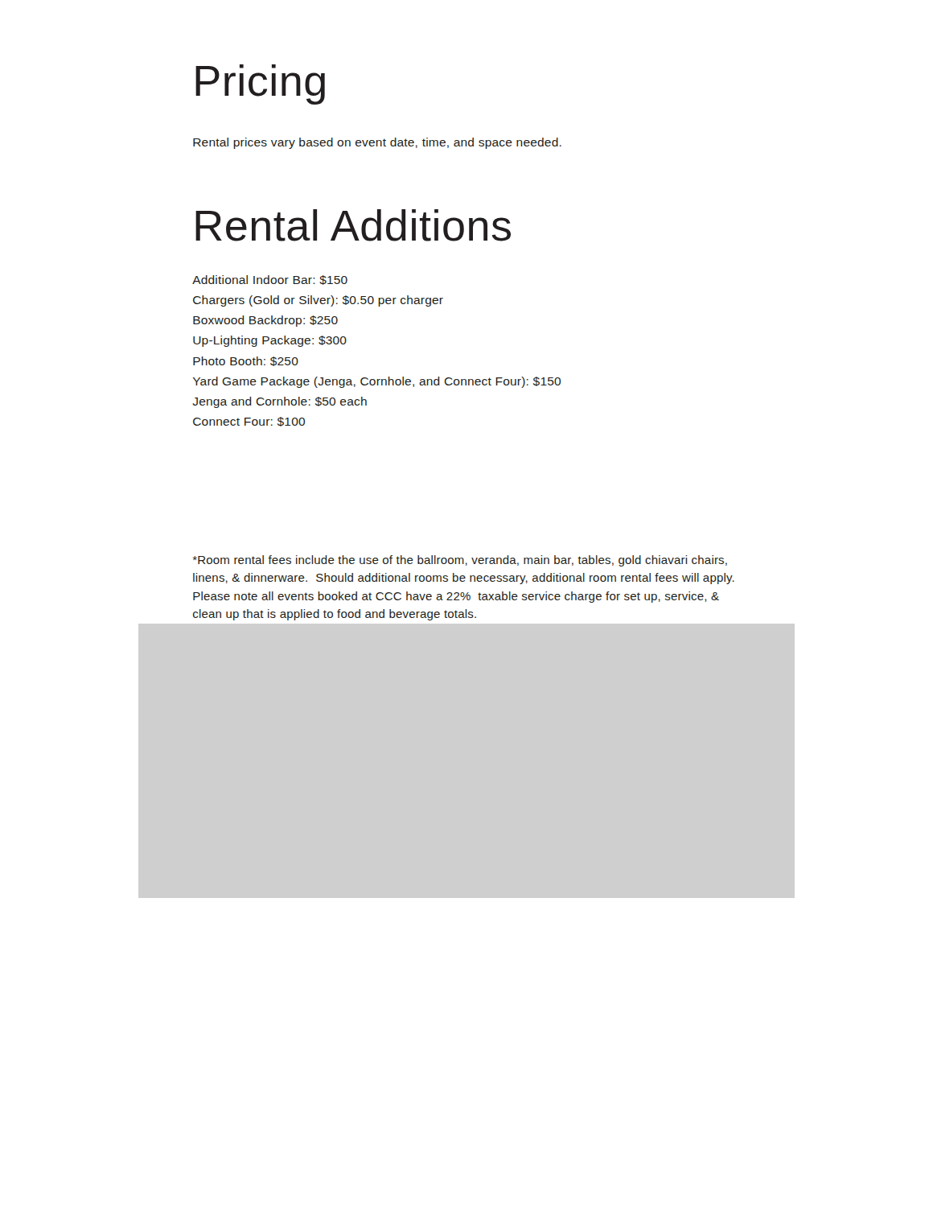Pricing
Rental prices vary based on event date, time, and space needed.
Rental Additions
Additional Indoor Bar: $150
Chargers (Gold or Silver): $0.50 per charger
Boxwood Backdrop: $250
Up-Lighting Package: $300
Photo Booth: $250
Yard Game Package (Jenga, Cornhole, and Connect Four): $150
Jenga and Cornhole: $50 each
Connect Four: $100
*Room rental fees include the use of the ballroom, veranda, main bar, tables, gold chiavari chairs, linens, & dinnerware. Should additional rooms be necessary, additional room rental fees will apply. Please note all events booked at CCC have a 22% taxable service charge for set up, service, & clean up that is applied to food and beverage totals.